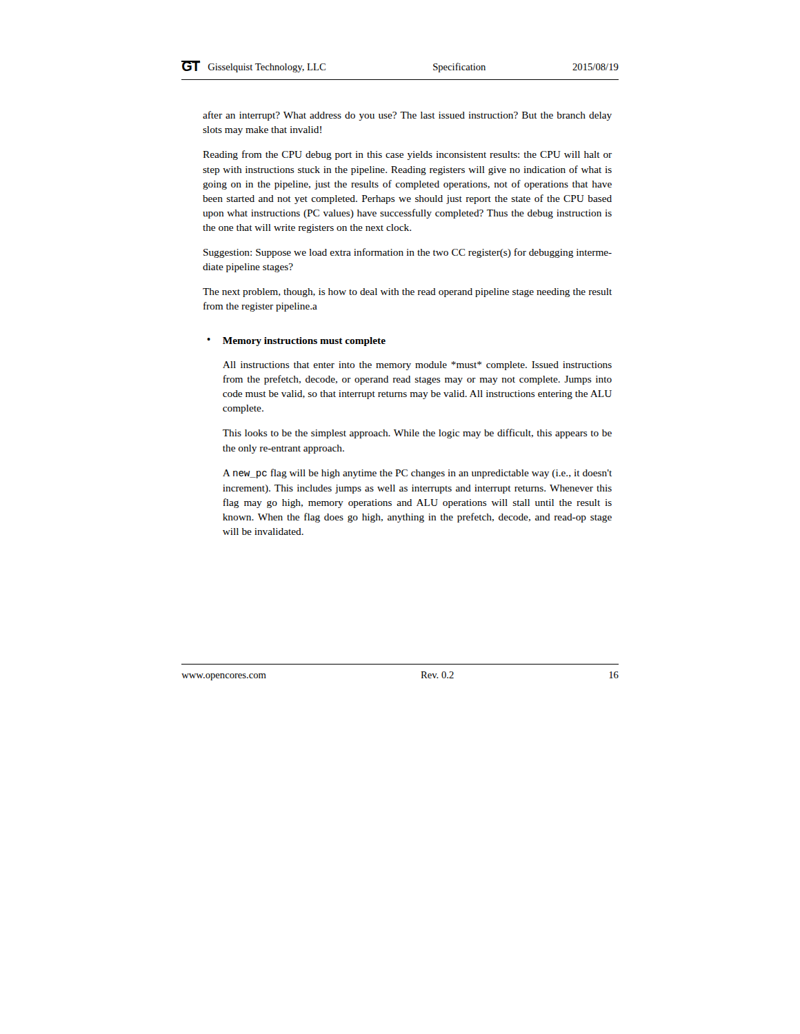GT Gisselquist Technology, LLC Specification 2015/08/19
after an interrupt? What address do you use? The last issued instruction? But the branch delay slots may make that invalid!
Reading from the CPU debug port in this case yields inconsistent results: the CPU will halt or step with instructions stuck in the pipeline. Reading registers will give no indication of what is going on in the pipeline, just the results of completed operations, not of operations that have been started and not yet completed. Perhaps we should just report the state of the CPU based upon what instructions (PC values) have successfully completed? Thus the debug instruction is the one that will write registers on the next clock.
Suggestion: Suppose we load extra information in the two CC register(s) for debugging intermediate pipeline stages?
The next problem, though, is how to deal with the read operand pipeline stage needing the result from the register pipeline.a
Memory instructions must complete
All instructions that enter into the memory module *must* complete. Issued instructions from the prefetch, decode, or operand read stages may or may not complete. Jumps into code must be valid, so that interrupt returns may be valid. All instructions entering the ALU complete.
This looks to be the simplest approach. While the logic may be difficult, this appears to be the only re-entrant approach.
A new_pc flag will be high anytime the PC changes in an unpredictable way (i.e., it doesn't increment). This includes jumps as well as interrupts and interrupt returns. Whenever this flag may go high, memory operations and ALU operations will stall until the result is known. When the flag does go high, anything in the prefetch, decode, and read-op stage will be invalidated.
www.opencores.com Rev. 0.2 16